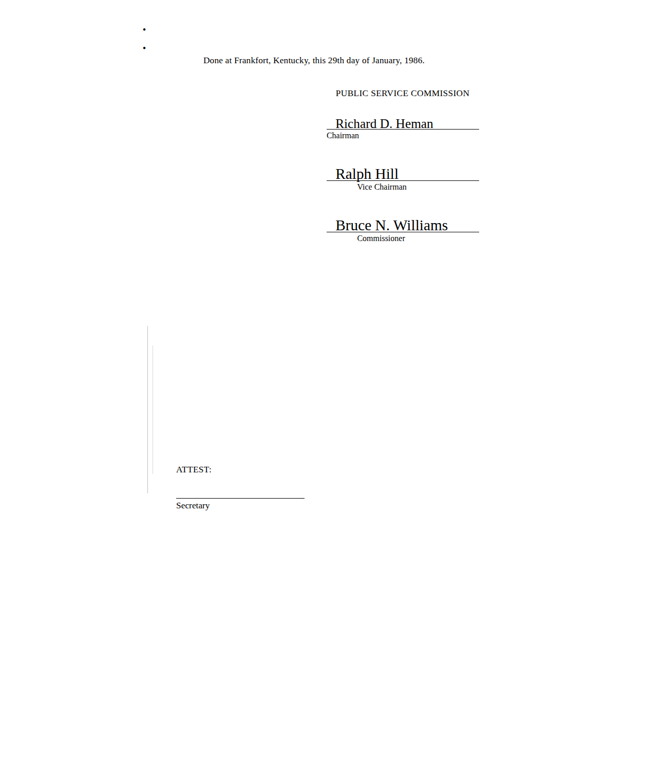• •
Done at Frankfort, Kentucky, this 29th day of January, 1986.
PUBLIC SERVICE COMMISSION
Richard D. Heman
Chairman
Ralph Hill
Vice Chairman
Bruce N. Williams
Commissioner
ATTEST:
Secretary